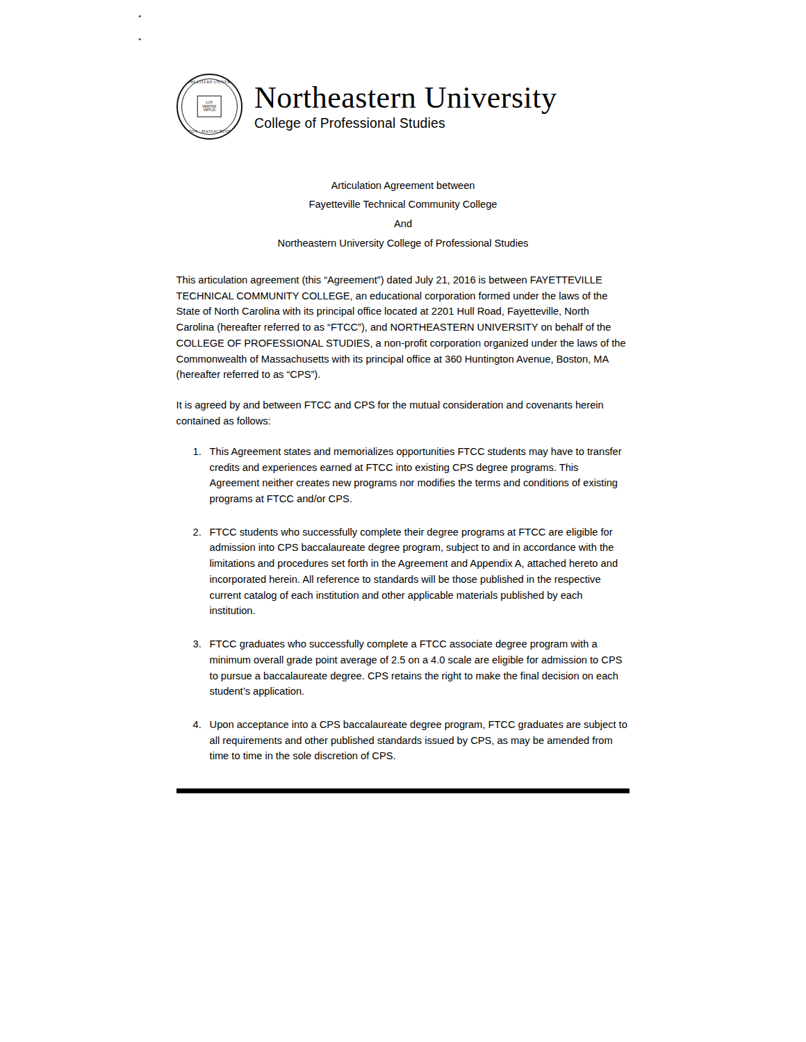•
•
NORTHEASTERN UNIVERSITY BOSTON · MASSACHUSETTS
LUX
VERITAS
VIRTUS
Northeastern University
College of Professional Studies
Articulation Agreement between
Fayetteville Technical Community College
And
Northeastern University College of Professional Studies
This articulation agreement (this “Agreement”) dated July 21, 2016 is between FAYETTEVILLE TECHNICAL COMMUNITY COLLEGE, an educational corporation formed under the laws of the State of North Carolina with its principal office located at 2201 Hull Road, Fayetteville, North Carolina (hereafter referred to as “FTCC”), and NORTHEASTERN UNIVERSITY on behalf of the COLLEGE OF PROFESSIONAL STUDIES, a non-profit corporation organized under the laws of the Commonwealth of Massachusetts with its principal office at 360 Huntington Avenue, Boston, MA (hereafter referred to as “CPS”).
It is agreed by and between FTCC and CPS for the mutual consideration and covenants herein contained as follows:
This Agreement states and memorializes opportunities FTCC students may have to transfer credits and experiences earned at FTCC into existing CPS degree programs. This Agreement neither creates new programs nor modifies the terms and conditions of existing programs at FTCC and/or CPS.
FTCC students who successfully complete their degree programs at FTCC are eligible for admission into CPS baccalaureate degree program, subject to and in accordance with the limitations and procedures set forth in the Agreement and Appendix A, attached hereto and incorporated herein. All reference to standards will be those published in the respective current catalog of each institution and other applicable materials published by each institution.
FTCC graduates who successfully complete a FTCC associate degree program with a minimum overall grade point average of 2.5 on a 4.0 scale are eligible for admission to CPS to pursue a baccalaureate degree. CPS retains the right to make the final decision on each student’s application.
Upon acceptance into a CPS baccalaureate degree program, FTCC graduates are subject to all requirements and other published standards issued by CPS, as may be amended from time to time in the sole discretion of CPS.